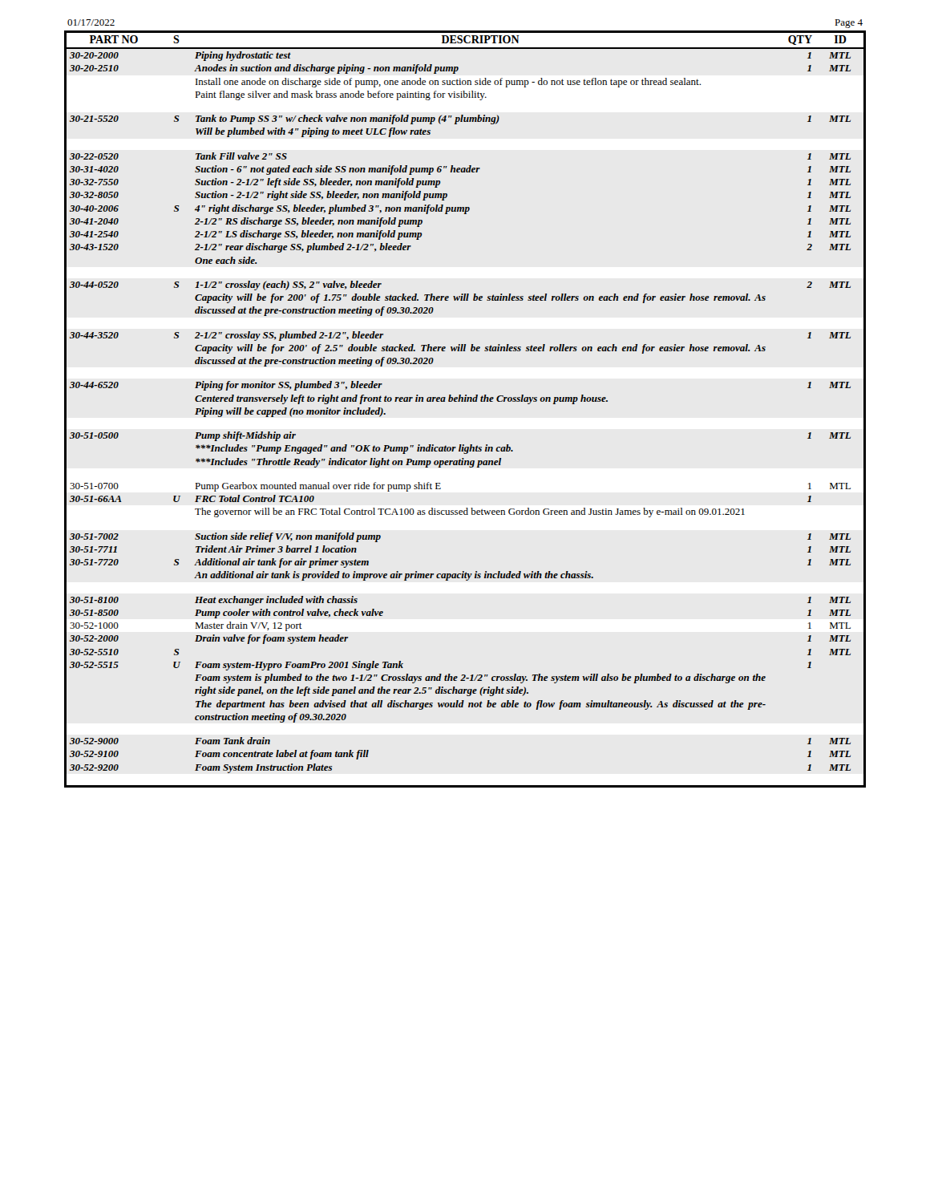01/17/2022 Page 4
| PART NO | S | DESCRIPTION | QTY | ID |
| --- | --- | --- | --- | --- |
| 30-20-2000 | | Piping hydrostatic test | 1 | MTL |
| 30-20-2510 | | Anodes in suction and discharge piping - non manifold pump | 1 | MTL |
| | | Install one anode on discharge side of pump, one anode on suction side of pump - do not use teflon tape or thread sealant. | | |
| | | Paint flange silver and mask brass anode before painting for visibility. | | |
| 30-21-5520 | S | Tank to Pump SS 3" w/ check valve non manifold pump (4" plumbing) | 1 | MTL |
| | | Will be plumbed with 4" piping to meet ULC flow rates | | |
| 30-22-0520 | | Tank Fill valve 2" SS | 1 | MTL |
| 30-31-4020 | | Suction - 6" not gated each side SS non manifold pump 6" header | 1 | MTL |
| 30-32-7550 | | Suction - 2-1/2" left side SS, bleeder, non manifold pump | 1 | MTL |
| 30-32-8050 | | Suction - 2-1/2" right side SS, bleeder, non manifold pump | 1 | MTL |
| 30-40-2006 | S | 4" right discharge SS, bleeder, plumbed 3", non manifold pump | 1 | MTL |
| 30-41-2040 | | 2-1/2" RS discharge SS, bleeder, non manifold pump | 1 | MTL |
| 30-41-2540 | | 2-1/2" LS discharge SS, bleeder, non manifold pump | 1 | MTL |
| 30-43-1520 | | 2-1/2" rear discharge SS, plumbed 2-1/2", bleeder | 2 | MTL |
| | | One each side. | | |
| 30-44-0520 | S | 1-1/2" crosslay (each) SS, 2" valve, bleeder | 2 | MTL |
| | | Capacity will be for 200' of 1.75" double stacked. There will be stainless steel rollers on each end for easier hose removal. As discussed at the pre-construction meeting of 09.30.2020 | | |
| 30-44-3520 | S | 2-1/2" crosslay SS, plumbed 2-1/2", bleeder | 1 | MTL |
| | | Capacity will be for 200' of 2.5" double stacked. There will be stainless steel rollers on each end for easier hose removal. As discussed at the pre-construction meeting of 09.30.2020 | | |
| 30-44-6520 | | Piping for monitor SS, plumbed 3", bleeder | 1 | MTL |
| | | Centered transversely left to right and front to rear in area behind the Crosslays on pump house. | | |
| | | Piping will be capped (no monitor included). | | |
| 30-51-0500 | | Pump shift-Midship air | 1 | MTL |
| | | ***Includes "Pump Engaged" and "OK to Pump" indicator lights in cab. | | |
| | | ***Includes "Throttle Ready" indicator light on Pump operating panel | | |
| 30-51-0700 | | Pump Gearbox mounted manual over ride for pump shift E | 1 | MTL |
| 30-51-66AA | U | FRC Total Control TCA100 | 1 | |
| | | The governor will be an FRC Total Control TCA100 as discussed between Gordon Green and Justin James by e-mail on 09.01.2021 | | |
| 30-51-7002 | | Suction side relief V/V, non manifold pump | 1 | MTL |
| 30-51-7711 | | Trident Air Primer 3 barrel 1 location | 1 | MTL |
| 30-51-7720 | S | Additional air tank for air primer system | 1 | MTL |
| | | An additional air tank is provided to improve air primer capacity is included with the chassis. | | |
| 30-51-8100 | | Heat exchanger included with chassis | 1 | MTL |
| 30-51-8500 | | Pump cooler with control valve, check valve | 1 | MTL |
| 30-52-1000 | | Master drain V/V, 12 port | 1 | MTL |
| 30-52-2000 | | Drain valve for foam system header | 1 | MTL |
| 30-52-5510 | S | | 1 | MTL |
| 30-52-5515 | U | Foam system-Hypro FoamPro 2001 Single Tank | 1 | |
| | | Foam system is plumbed to the two 1-1/2" Crosslays and the 2-1/2" crosslay. The system will also be plumbed to a discharge on the right side panel, on the left side panel and the rear 2.5" discharge (right side). | | |
| | | The department has been advised that all discharges would not be able to flow foam simultaneously. As discussed at the pre-construction meeting of 09.30.2020 | | |
| 30-52-9000 | | Foam Tank drain | 1 | MTL |
| 30-52-9100 | | Foam concentrate label at foam tank fill | 1 | MTL |
| 30-52-9200 | | Foam System Instruction Plates | 1 | MTL |